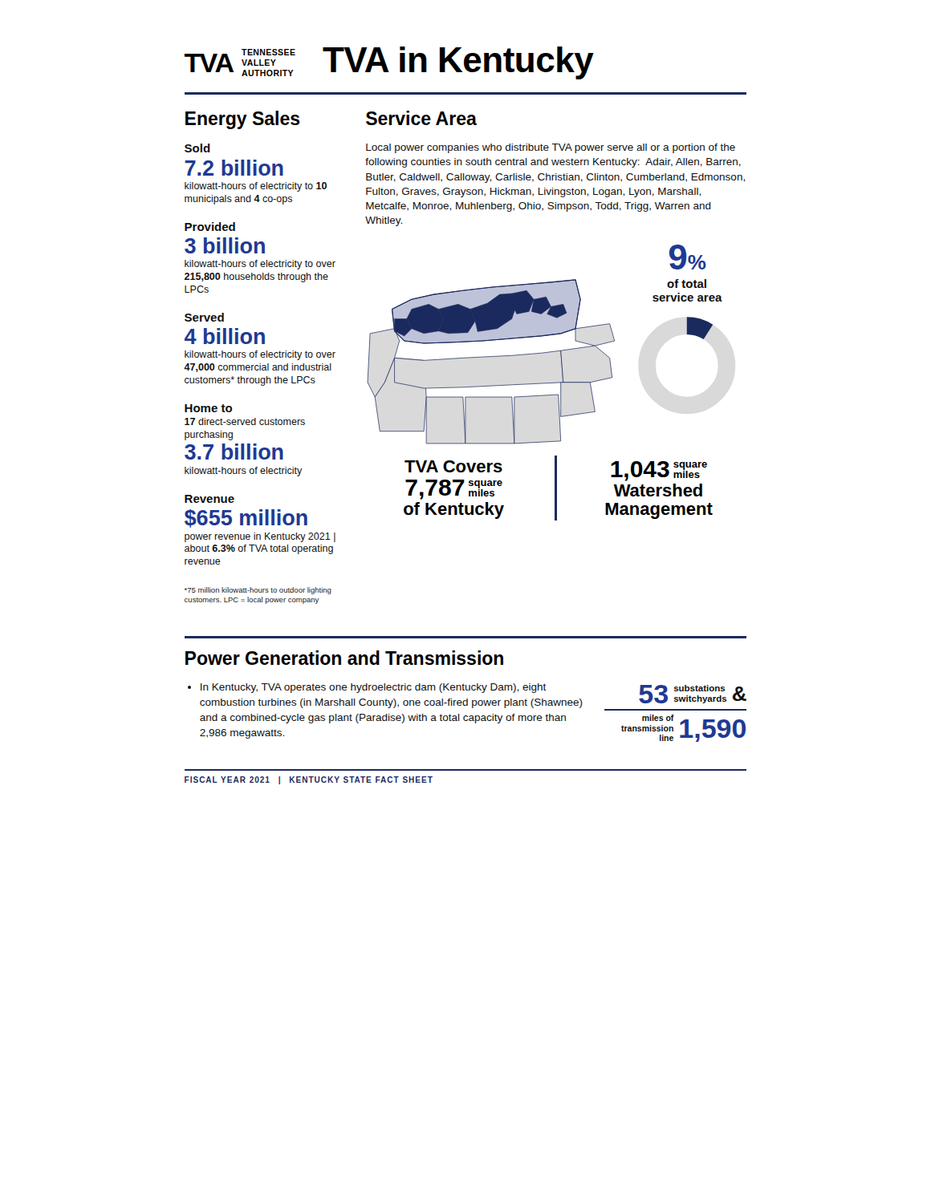TVA
Tennessee
Valley
Authority
TVA in Kentucky
Energy Sales
Sold
7.2 billion
kilowatt-hours of electricity to 10 municipals and 4 co-ops
Provided
3 billion
kilowatt-hours of electricity to over 215,800 households through the LPCs
Served
4 billion
kilowatt-hours of electricity to over 47,000 commercial and industrial customers* through the LPCs
Home to
17 direct-served customers purchasing
3.7 billion
kilowatt-hours of electricity
Revenue
$655 million
power revenue in Kentucky 2021 | about 6.3% of TVA total operating revenue
*75 million kilowatt-hours to outdoor lighting customers. LPC = local power company
Service Area
Local power companies who distribute TVA power serve all or a portion of the following counties in south central and western Kentucky: Adair, Allen, Barren, Butler, Caldwell, Calloway, Carlisle, Christian, Clinton, Cumberland, Edmonson, Fulton, Graves, Grayson, Hickman, Livingston, Logan, Lyon, Marshall, Metcalfe, Monroe, Muhlenberg, Ohio, Simpson, Todd, Trigg, Warren and Whitley.
9%
of total
service area
TVA Covers
7,787 square
miles
of Kentucky
1,043 square
miles
Watershed
Management
Power Generation and Transmission
In Kentucky, TVA operates one hydroelectric dam (Kentucky Dam), eight combustion turbines (in Marshall County), one coal-fired power plant (Shawnee) and a combined-cycle gas plant (Paradise) with a total capacity of more than 2,986 megawatts.
53 substations
switchyards &
miles of
transmission
line 1,590
FISCAL YEAR 2021 | KENTUCKY STATE FACT SHEET